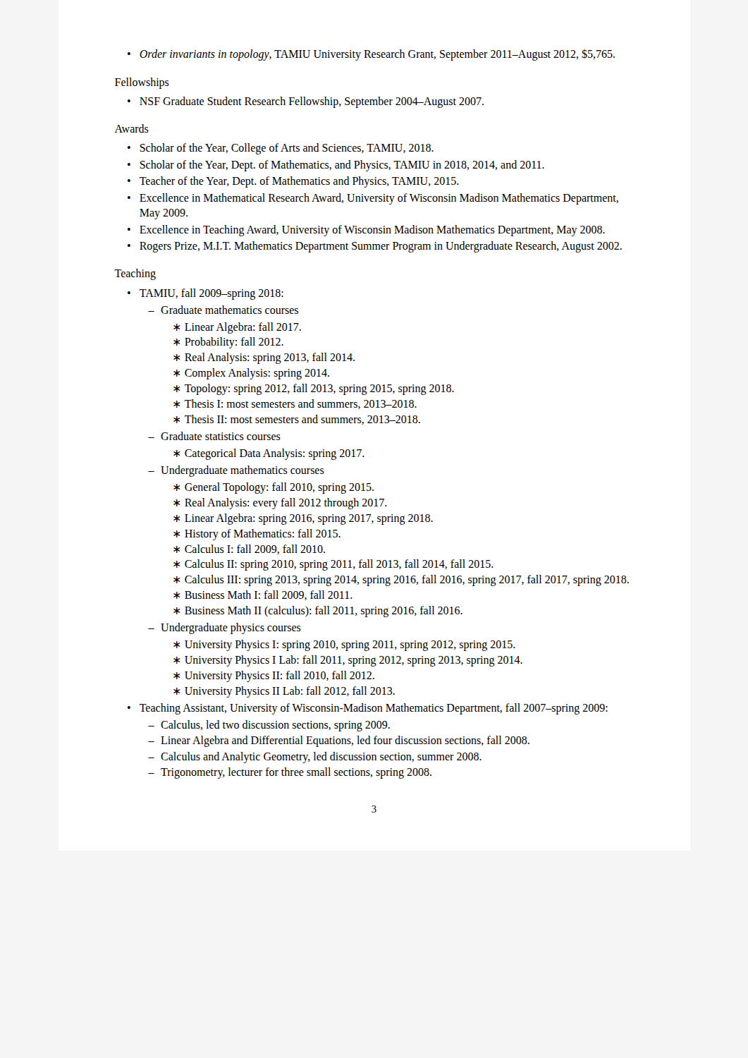Order invariants in topology, TAMIU University Research Grant, September 2011–August 2012, $5,765.
Fellowships
NSF Graduate Student Research Fellowship, September 2004–August 2007.
Awards
Scholar of the Year, College of Arts and Sciences, TAMIU, 2018.
Scholar of the Year, Dept. of Mathematics, and Physics, TAMIU in 2018, 2014, and 2011.
Teacher of the Year, Dept. of Mathematics and Physics, TAMIU, 2015.
Excellence in Mathematical Research Award, University of Wisconsin Madison Mathematics Department, May 2009.
Excellence in Teaching Award, University of Wisconsin Madison Mathematics Department, May 2008.
Rogers Prize, M.I.T. Mathematics Department Summer Program in Undergraduate Research, August 2002.
Teaching
TAMIU, fall 2009–spring 2018:
Graduate mathematics courses
Linear Algebra: fall 2017.
Probability: fall 2012.
Real Analysis: spring 2013, fall 2014.
Complex Analysis: spring 2014.
Topology: spring 2012, fall 2013, spring 2015, spring 2018.
Thesis I: most semesters and summers, 2013–2018.
Thesis II: most semesters and summers, 2013–2018.
Graduate statistics courses
Categorical Data Analysis: spring 2017.
Undergraduate mathematics courses
General Topology: fall 2010, spring 2015.
Real Analysis: every fall 2012 through 2017.
Linear Algebra: spring 2016, spring 2017, spring 2018.
History of Mathematics: fall 2015.
Calculus I: fall 2009, fall 2010.
Calculus II: spring 2010, spring 2011, fall 2013, fall 2014, fall 2015.
Calculus III: spring 2013, spring 2014, spring 2016, fall 2016, spring 2017, fall 2017, spring 2018.
Business Math I: fall 2009, fall 2011.
Business Math II (calculus): fall 2011, spring 2016, fall 2016.
Undergraduate physics courses
University Physics I: spring 2010, spring 2011, spring 2012, spring 2015.
University Physics I Lab: fall 2011, spring 2012, spring 2013, spring 2014.
University Physics II: fall 2010, fall 2012.
University Physics II Lab: fall 2012, fall 2013.
Teaching Assistant, University of Wisconsin-Madison Mathematics Department, fall 2007–spring 2009:
Calculus, led two discussion sections, spring 2009.
Linear Algebra and Differential Equations, led four discussion sections, fall 2008.
Calculus and Analytic Geometry, led discussion section, summer 2008.
Trigonometry, lecturer for three small sections, spring 2008.
3